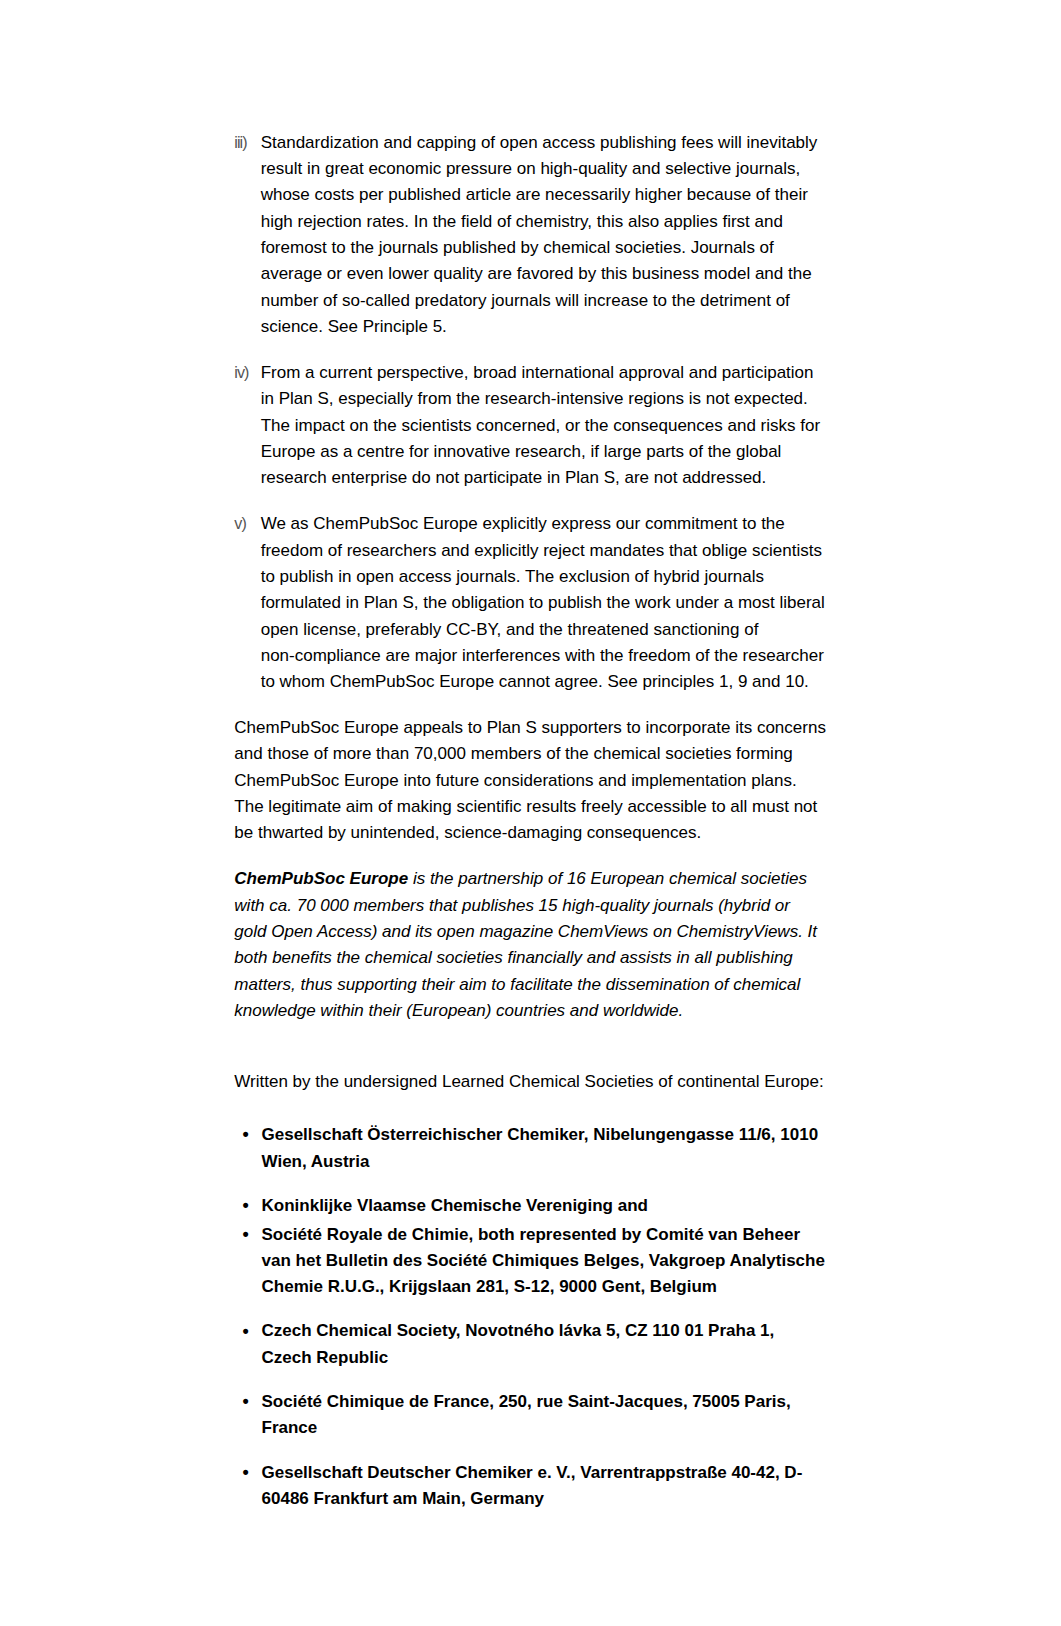iii) Standardization and capping of open access publishing fees will inevitably result in great economic pressure on high‑quality and selective journals, whose costs per published article are necessarily higher because of their high rejection rates. In the field of chemistry, this also applies first and foremost to the journals published by chemical societies. Journals of average or even lower quality are favored by this business model and the number of so‑called predatory journals will increase to the detriment of science. See Principle 5.
iv) From a current perspective, broad international approval and participation in Plan S, especially from the research‑intensive regions is not expected. The impact on the scientists concerned, or the consequences and risks for Europe as a centre for innovative research, if large parts of the global research enterprise do not participate in Plan S, are not addressed.
v) We as ChemPubSoc Europe explicitly express our commitment to the freedom of researchers and explicitly reject mandates that oblige scientists to publish in open access journals. The exclusion of hybrid journals formulated in Plan S, the obligation to publish the work under a most liberal open license, preferably CC‑BY, and the threatened sanctioning of non‑compliance are major interferences with the freedom of the researcher to whom ChemPubSoc Europe cannot agree. See principles 1, 9 and 10.
ChemPubSoc Europe appeals to Plan S supporters to incorporate its concerns and those of more than 70,000 members of the chemical societies forming ChemPubSoc Europe into future considerations and implementation plans. The legitimate aim of making scientific results freely accessible to all must not be thwarted by unintended, science‑damaging consequences.
ChemPubSoc Europe is the partnership of 16 European chemical societies with ca. 70 000 members that publishes 15 high‑quality journals (hybrid or gold Open Access) and its open magazine ChemViews on ChemistryViews. It both benefits the chemical societies financially and assists in all publishing matters, thus supporting their aim to facilitate the dissemination of chemical knowledge within their (European) countries and worldwide.
Written by the undersigned Learned Chemical Societies of continental Europe:
Gesellschaft Österreichischer Chemiker, Nibelungengasse 11/6, 1010 Wien, Austria
Koninklijke Vlaamse Chemische Vereniging and
Société Royale de Chimie, both represented by Comité van Beheer van het Bulletin des Société Chimiques Belges, Vakgroep Analytische Chemie R.U.G., Krijgslaan 281, S-12, 9000 Gent, Belgium
Czech Chemical Society, Novotného lávka 5, CZ 110 01 Praha 1, Czech Republic
Société Chimique de France, 250, rue Saint-Jacques, 75005 Paris, France
Gesellschaft Deutscher Chemiker e. V., Varrentrappstraße 40-42, D-60486 Frankfurt am Main, Germany